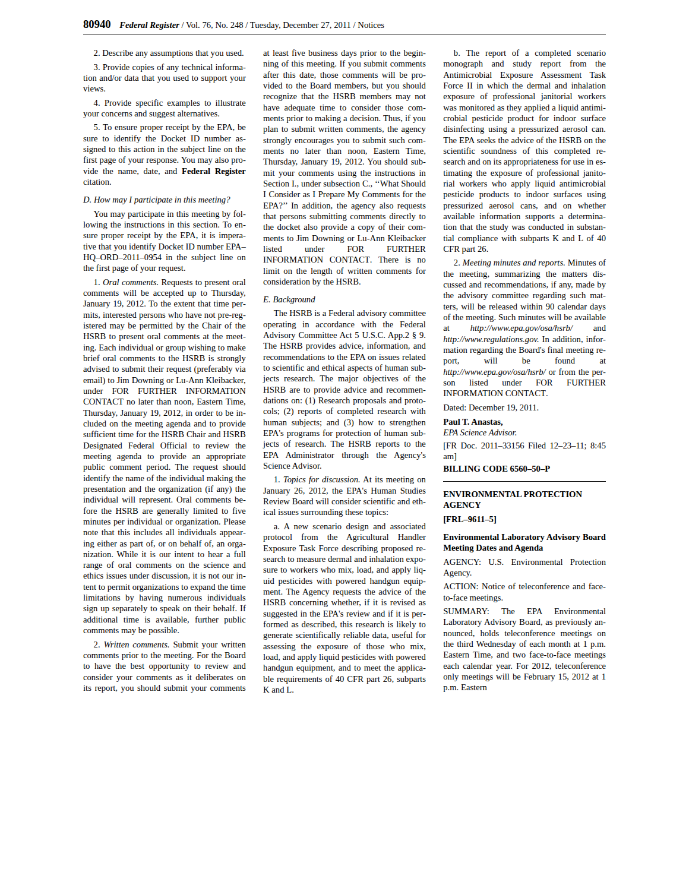80940 Federal Register / Vol. 76, No. 248 / Tuesday, December 27, 2011 / Notices
2. Describe any assumptions that you used.
3. Provide copies of any technical information and/or data that you used to support your views.
4. Provide specific examples to illustrate your concerns and suggest alternatives.
5. To ensure proper receipt by the EPA, be sure to identify the Docket ID number assigned to this action in the subject line on the first page of your response. You may also provide the name, date, and Federal Register citation.
D. How may I participate in this meeting?
You may participate in this meeting by following the instructions in this section. To ensure proper receipt by the EPA, it is imperative that you identify Docket ID number EPA–HQ–ORD–2011–0954 in the subject line on the first page of your request.
1. Oral comments. Requests to present oral comments will be accepted up to Thursday, January 19, 2012. To the extent that time permits, interested persons who have not pre-registered may be permitted by the Chair of the HSRB to present oral comments at the meeting. Each individual or group wishing to make brief oral comments to the HSRB is strongly advised to submit their request (preferably via email) to Jim Downing or Lu-Ann Kleibacker, under FOR FURTHER INFORMATION CONTACT no later than noon, Eastern Time, Thursday, January 19, 2012, in order to be included on the meeting agenda and to provide sufficient time for the HSRB Chair and HSRB Designated Federal Official to review the meeting agenda to provide an appropriate public comment period. The request should identify the name of the individual making the presentation and the organization (if any) the individual will represent. Oral comments before the HSRB are generally limited to five minutes per individual or organization. Please note that this includes all individuals appearing either as part of, or on behalf of, an organization. While it is our intent to hear a full range of oral comments on the science and ethics issues under discussion, it is not our intent to permit organizations to expand the time limitations by having numerous individuals sign up separately to speak on their behalf. If additional time is available, further public comments may be possible.
2. Written comments. Submit your written comments prior to the meeting. For the Board to have the best opportunity to review and consider your comments as it deliberates on its report, you should submit your comments at least five business days prior to the beginning of this meeting. If you submit comments after this date, those comments will be provided to the Board members, but you should recognize that the HSRB members may not have adequate time to consider those comments prior to making a decision. Thus, if you plan to submit written comments, the agency strongly encourages you to submit such comments no later than noon, Eastern Time, Thursday, January 19, 2012. You should submit your comments using the instructions in Section I., under subsection C., ‘‘What Should I Consider as I Prepare My Comments for the EPA?’’ In addition, the agency also requests that persons submitting comments directly to the docket also provide a copy of their comments to Jim Downing or Lu-Ann Kleibacker listed under FOR FURTHER INFORMATION CONTACT. There is no limit on the length of written comments for consideration by the HSRB.
E. Background
The HSRB is a Federal advisory committee operating in accordance with the Federal Advisory Committee Act 5 U.S.C. App.2 § 9. The HSRB provides advice, information, and recommendations to the EPA on issues related to scientific and ethical aspects of human subjects research. The major objectives of the HSRB are to provide advice and recommendations on: (1) Research proposals and protocols; (2) reports of completed research with human subjects; and (3) how to strengthen EPA's programs for protection of human subjects of research. The HSRB reports to the EPA Administrator through the Agency's Science Advisor.
1. Topics for discussion. At its meeting on January 26, 2012, the EPA's Human Studies Review Board will consider scientific and ethical issues surrounding these topics:
a. A new scenario design and associated protocol from the Agricultural Handler Exposure Task Force describing proposed research to measure dermal and inhalation exposure to workers who mix, load, and apply liquid pesticides with powered handgun equipment. The Agency requests the advice of the HSRB concerning whether, if it is revised as suggested in the EPA's review and if it is performed as described, this research is likely to generate scientifically reliable data, useful for assessing the exposure of those who mix, load, and apply liquid pesticides with powered handgun equipment, and to meet the applicable requirements of 40 CFR part 26, subparts K and L.
b. The report of a completed scenario monograph and study report from the Antimicrobial Exposure Assessment Task Force II in which the dermal and inhalation exposure of professional janitorial workers was monitored as they applied a liquid antimicrobial pesticide product for indoor surface disinfecting using a pressurized aerosol can. The EPA seeks the advice of the HSRB on the scientific soundness of this completed research and on its appropriateness for use in estimating the exposure of professional janitorial workers who apply liquid antimicrobial pesticide products to indoor surfaces using pressurized aerosol cans, and on whether available information supports a determination that the study was conducted in substantial compliance with subparts K and L of 40 CFR part 26.
2. Meeting minutes and reports. Minutes of the meeting, summarizing the matters discussed and recommendations, if any, made by the advisory committee regarding such matters, will be released within 90 calendar days of the meeting. Such minutes will be available at http://www.epa.gov/osa/hsrb/ and http://www.regulations.gov. In addition, information regarding the Board's final meeting report, will be found at http://www.epa.gov/osa/hsrb/ or from the person listed under FOR FURTHER INFORMATION CONTACT.
Dated: December 19, 2011.
Paul T. Anastas,
EPA Science Advisor.
[FR Doc. 2011–33156 Filed 12–23–11; 8:45 am]
BILLING CODE 6560–50–P
ENVIRONMENTAL PROTECTION AGENCY
[FRL–9611–5]
Environmental Laboratory Advisory Board Meeting Dates and Agenda
AGENCY: U.S. Environmental Protection Agency.
ACTION: Notice of teleconference and face-to-face meetings.
SUMMARY: The EPA Environmental Laboratory Advisory Board, as previously announced, holds teleconference meetings on the third Wednesday of each month at 1 p.m. Eastern Time, and two face-to-face meetings each calendar year. For 2012, teleconference only meetings will be February 15, 2012 at 1 p.m. Eastern